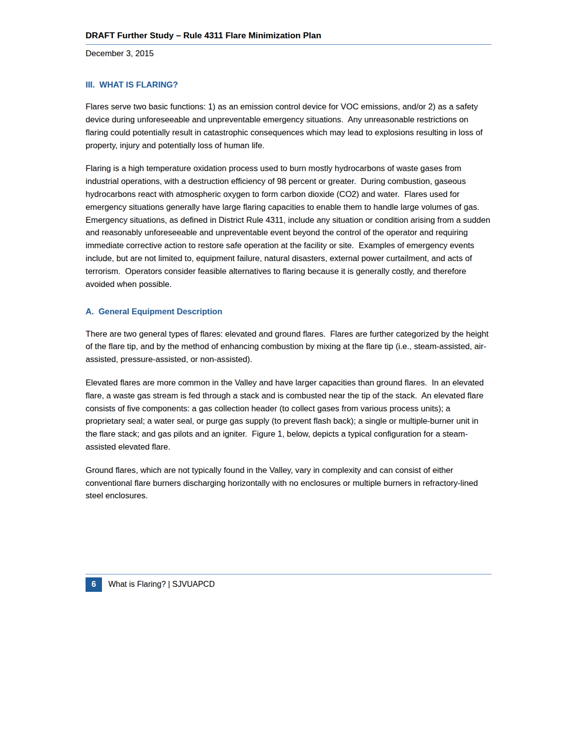DRAFT Further Study – Rule 4311 Flare Minimization Plan
December 3, 2015
III. WHAT IS FLARING?
Flares serve two basic functions: 1) as an emission control device for VOC emissions, and/or 2) as a safety device during unforeseeable and unpreventable emergency situations. Any unreasonable restrictions on flaring could potentially result in catastrophic consequences which may lead to explosions resulting in loss of property, injury and potentially loss of human life.
Flaring is a high temperature oxidation process used to burn mostly hydrocarbons of waste gases from industrial operations, with a destruction efficiency of 98 percent or greater. During combustion, gaseous hydrocarbons react with atmospheric oxygen to form carbon dioxide (CO2) and water. Flares used for emergency situations generally have large flaring capacities to enable them to handle large volumes of gas. Emergency situations, as defined in District Rule 4311, include any situation or condition arising from a sudden and reasonably unforeseeable and unpreventable event beyond the control of the operator and requiring immediate corrective action to restore safe operation at the facility or site. Examples of emergency events include, but are not limited to, equipment failure, natural disasters, external power curtailment, and acts of terrorism. Operators consider feasible alternatives to flaring because it is generally costly, and therefore avoided when possible.
A. General Equipment Description
There are two general types of flares: elevated and ground flares. Flares are further categorized by the height of the flare tip, and by the method of enhancing combustion by mixing at the flare tip (i.e., steam-assisted, air-assisted, pressure-assisted, or non-assisted).
Elevated flares are more common in the Valley and have larger capacities than ground flares. In an elevated flare, a waste gas stream is fed through a stack and is combusted near the tip of the stack. An elevated flare consists of five components: a gas collection header (to collect gases from various process units); a proprietary seal; a water seal, or purge gas supply (to prevent flash back); a single or multiple-burner unit in the flare stack; and gas pilots and an igniter. Figure 1, below, depicts a typical configuration for a steam-assisted elevated flare.
Ground flares, which are not typically found in the Valley, vary in complexity and can consist of either conventional flare burners discharging horizontally with no enclosures or multiple burners in refractory-lined steel enclosures.
6 What is Flaring? | SJVUAPCD